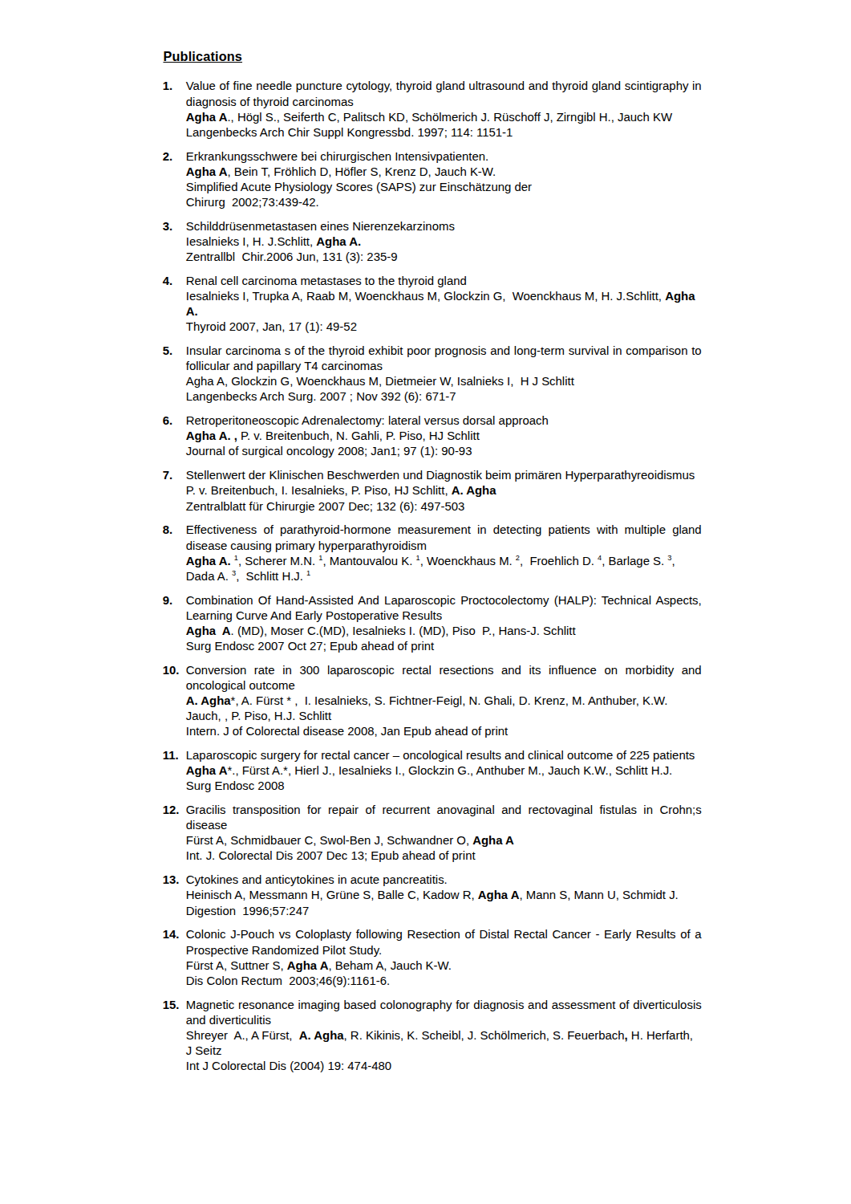Publications
Value of fine needle puncture cytology, thyroid gland ultrasound and thyroid gland scintigraphy in diagnosis of thyroid carcinomas Agha A., Högl S., Seiferth C, Palitsch KD, Schölmerich J. Rüschoff J, Zirngibl H., Jauch KW Langenbecks Arch Chir Suppl Kongressbd. 1997; 114: 1151-1
Erkrankungsschwere bei chirurgischen Intensivpatienten. Agha A, Bein T, Fröhlich D, Höfler S, Krenz D, Jauch K-W. Simplified Acute Physiology Scores (SAPS) zur Einschätzung der Chirurg 2002;73:439-42.
Schilddrüsenmetastasen eines Nierenzekarzinoms Iesalnieks I, H. J.Schlitt, Agha A. Zentrallbl Chir.2006 Jun, 131 (3): 235-9
Renal cell carcinoma metastases to the thyroid gland Iesalnieks I, Trupka A, Raab M, Woenckhaus M, Glockzin G, Woenckhaus M, H. J.Schlitt, Agha A. Thyroid 2007, Jan, 17 (1): 49-52
Insular carcinoma s of the thyroid exhibit poor prognosis and long-term survival in comparison to follicular and papillary T4 carcinomas Agha A, Glockzin G, Woenckhaus M, Dietmeier W, Isalnieks I, H J Schlitt Langenbecks Arch Surg. 2007 ; Nov 392 (6): 671-7
Retroperitoneoscopic Adrenalectomy: lateral versus dorsal approach Agha A. , P. v. Breitenbuch, N. Gahli, P. Piso, HJ Schlitt Journal of surgical oncology 2008; Jan1; 97 (1): 90-93
Stellenwert der Klinischen Beschwerden und Diagnostik beim primären Hyperparathyreoidismus P. v. Breitenbuch, I. Iesalnieks, P. Piso, HJ Schlitt, A. Agha Zentralblatt für Chirurgie 2007 Dec; 132 (6): 497-503
Effectiveness of parathyroid-hormone measurement in detecting patients with multiple gland disease causing primary hyperparathyroidism Agha A. 1, Scherer M.N. 1, Mantouvalou K. 1, Woenckhaus M. 2, Froehlich D. 4, Barlage S. 3, Dada A. 3, Schlitt H.J. 1
Combination Of Hand-Assisted And Laparoscopic Proctocolectomy (HALP): Technical Aspects, Learning Curve And Early Postoperative Results Agha A. (MD), Moser C.(MD), Iesalnieks I. (MD), Piso P., Hans-J. Schlitt Surg Endosc 2007 Oct 27; Epub ahead of print
Conversion rate in 300 laparoscopic rectal resections and its influence on morbidity and oncological outcome A. Agha*, A. Fürst * , I. Iesalnieks, S. Fichtner-Feigl, N. Ghali, D. Krenz, M. Anthuber, K.W. Jauch, , P. Piso, H.J. Schlitt Intern. J of Colorectal disease 2008, Jan Epub ahead of print
Laparoscopic surgery for rectal cancer – oncological results and clinical outcome of 225 patients Agha A*., Fürst A.*, Hierl J., Iesalnieks I., Glockzin G., Anthuber M., Jauch K.W., Schlitt H.J. Surg Endosc 2008
Gracilis transposition for repair of recurrent anovaginal and rectovaginal fistulas in Crohn;s disease Fürst A, Schmidbauer C, Swol-Ben J, Schwandner O, Agha A Int. J. Colorectal Dis 2007 Dec 13; Epub ahead of print
Cytokines and anticytokines in acute pancreatitis. Heinisch A, Messmann H, Grüne S, Balle C, Kadow R, Agha A, Mann S, Mann U, Schmidt J. Digestion 1996;57:247
Colonic J-Pouch vs Coloplasty following Resection of Distal Rectal Cancer - Early Results of a Prospective Randomized Pilot Study. Fürst A, Suttner S, Agha A, Beham A, Jauch K-W. Dis Colon Rectum 2003;46(9):1161-6.
Magnetic resonance imaging based colonography for diagnosis and assessment of diverticulosis and diverticulitis Shreyer A., A Fürst, A. Agha, R. Kikinis, K. Scheibl, J. Schölmerich, S. Feuerbach, H. Herfarth, J Seitz Int J Colorectal Dis (2004) 19: 474-480